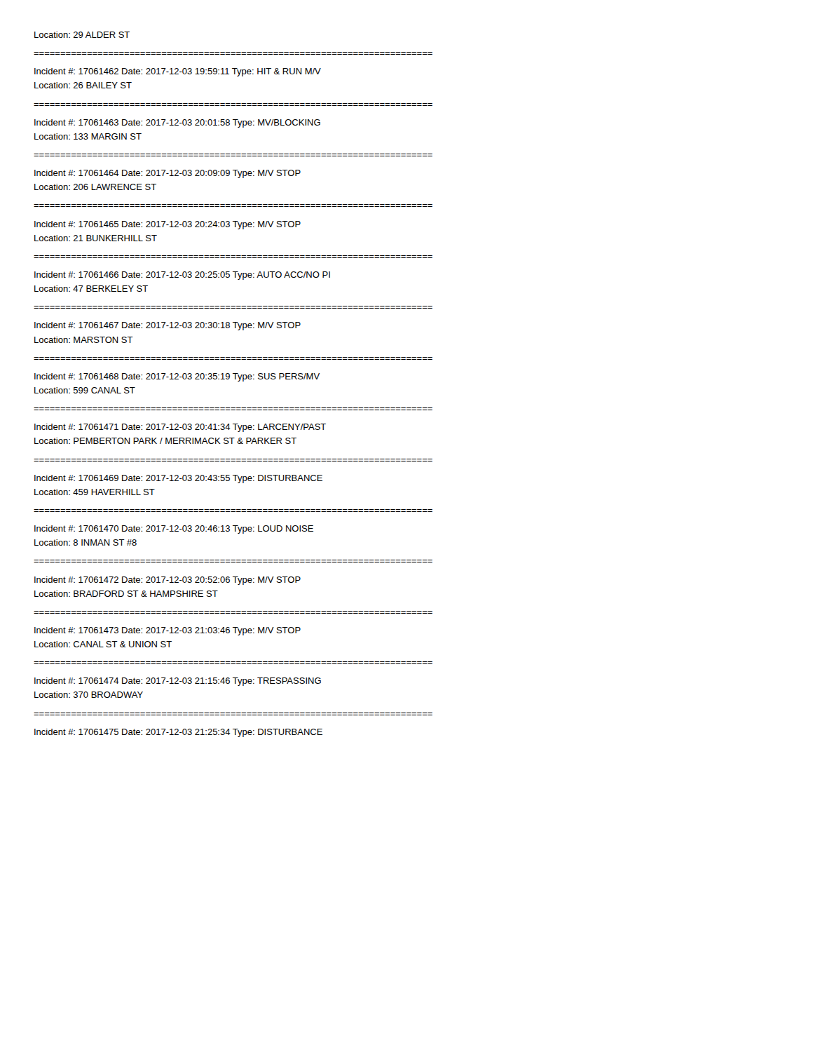Location: 29 ALDER ST
===========================================================================
Incident #: 17061462 Date: 2017-12-03 19:59:11 Type: HIT & RUN M/V
Location: 26 BAILEY ST
===========================================================================
Incident #: 17061463 Date: 2017-12-03 20:01:58 Type: MV/BLOCKING
Location: 133 MARGIN ST
===========================================================================
Incident #: 17061464 Date: 2017-12-03 20:09:09 Type: M/V STOP
Location: 206 LAWRENCE ST
===========================================================================
Incident #: 17061465 Date: 2017-12-03 20:24:03 Type: M/V STOP
Location: 21 BUNKERHILL ST
===========================================================================
Incident #: 17061466 Date: 2017-12-03 20:25:05 Type: AUTO ACC/NO PI
Location: 47 BERKELEY ST
===========================================================================
Incident #: 17061467 Date: 2017-12-03 20:30:18 Type: M/V STOP
Location: MARSTON ST
===========================================================================
Incident #: 17061468 Date: 2017-12-03 20:35:19 Type: SUS PERS/MV
Location: 599 CANAL ST
===========================================================================
Incident #: 17061471 Date: 2017-12-03 20:41:34 Type: LARCENY/PAST
Location: PEMBERTON PARK / MERRIMACK ST & PARKER ST
===========================================================================
Incident #: 17061469 Date: 2017-12-03 20:43:55 Type: DISTURBANCE
Location: 459 HAVERHILL ST
===========================================================================
Incident #: 17061470 Date: 2017-12-03 20:46:13 Type: LOUD NOISE
Location: 8 INMAN ST #8
===========================================================================
Incident #: 17061472 Date: 2017-12-03 20:52:06 Type: M/V STOP
Location: BRADFORD ST & HAMPSHIRE ST
===========================================================================
Incident #: 17061473 Date: 2017-12-03 21:03:46 Type: M/V STOP
Location: CANAL ST & UNION ST
===========================================================================
Incident #: 17061474 Date: 2017-12-03 21:15:46 Type: TRESPASSING
Location: 370 BROADWAY
===========================================================================
Incident #: 17061475 Date: 2017-12-03 21:25:34 Type: DISTURBANCE